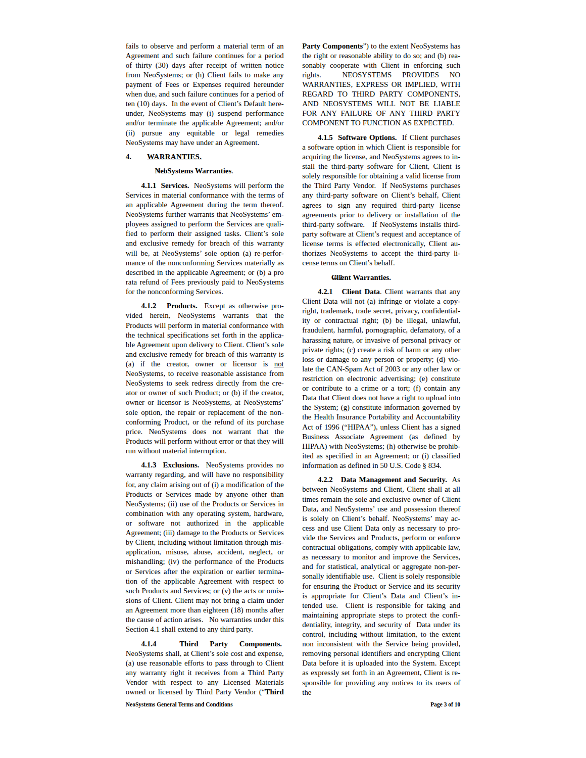fails to observe and perform a material term of an Agreement and such failure continues for a period of thirty (30) days after receipt of written notice from NeoSystems; or (h) Client fails to make any payment of Fees or Expenses required hereunder when due, and such failure continues for a period of ten (10) days. In the event of Client’s Default hereunder, NeoSystems may (i) suspend performance and/or terminate the applicable Agreement; and/or (ii) pursue any equitable or legal remedies NeoSystems may have under an Agreement.
4. Warranties.
4.1 NeoSystems Warranties.
4.1.1 Services. NeoSystems will perform the Services in material conformance with the terms of an applicable Agreement during the term thereof. NeoSystems further warrants that NeoSystems’ employees assigned to perform the Services are qualified to perform their assigned tasks. Client’s sole and exclusive remedy for breach of this warranty will be, at NeoSystems’ sole option (a) re-performance of the nonconforming Services materially as described in the applicable Agreement; or (b) a pro rata refund of Fees previously paid to NeoSystems for the nonconforming Services.
4.1.2 Products. Except as otherwise provided herein, NeoSystems warrants that the Products will perform in material conformance with the technical specifications set forth in the applicable Agreement upon delivery to Client. Client’s sole and exclusive remedy for breach of this warranty is (a) if the creator, owner or licensor is not NeoSystems, to receive reasonable assistance from NeoSystems to seek redress directly from the creator or owner of such Product; or (b) if the creator, owner or licensor is NeoSystems, at NeoSystems’ sole option, the repair or replacement of the nonconforming Product, or the refund of its purchase price. NeoSystems does not warrant that the Products will perform without error or that they will run without material interruption.
4.1.3 Exclusions. NeoSystems provides no warranty regarding, and will have no responsibility for, any claim arising out of (i) a modification of the Products or Services made by anyone other than NeoSystems; (ii) use of the Products or Services in combination with any operating system, hardware, or software not authorized in the applicable Agreement; (iii) damage to the Products or Services by Client, including without limitation through misapplication, misuse, abuse, accident, neglect, or mishandling; (iv) the performance of the Products or Services after the expiration or earlier termination of the applicable Agreement with respect to such Products and Services; or (v) the acts or omissions of Client. Client may not bring a claim under an Agreement more than eighteen (18) months after the cause of action arises. No warranties under this Section 4.1 shall extend to any third party.
4.1.4 Third Party Components. NeoSystems shall, at Client’s sole cost and expense, (a) use reasonable efforts to pass through to Client any warranty right it receives from a Third Party Vendor with respect to any Licensed Materials owned or licensed by Third Party Vendor (“Third Party Components”) to the extent NeoSystems has the right or reasonable ability to do so; and (b) reasonably cooperate with Client in enforcing such rights. NeoSystems provides no warranties, express or implied, with regard to third party components, and NeoSystems will not be liable for any failure of any third party component to function as expected.
4.1.5 Software Options. If Client purchases a software option in which Client is responsible for acquiring the license, and NeoSystems agrees to install the third-party software for Client, Client is solely responsible for obtaining a valid license from the Third Party Vendor. If NeoSystems purchases any third-party software on Client’s behalf, Client agrees to sign any required third-party license agreements prior to delivery or installation of the third-party software. If NeoSystems installs third-party software at Client’s request and acceptance of license terms is effected electronically, Client authorizes NeoSystems to accept the third-party license terms on Client’s behalf.
4.2 Client Warranties.
4.2.1 Client Data. Client warrants that any Client Data will not (a) infringe or violate a copyright, trademark, trade secret, privacy, confidentiality or contractual right; (b) be illegal, unlawful, fraudulent, harmful, pornographic, defamatory, of a harassing nature, or invasive of personal privacy or private rights; (c) create a risk of harm or any other loss or damage to any person or property; (d) violate the CAN-Spam Act of 2003 or any other law or restriction on electronic advertising; (e) constitute or contribute to a crime or a tort; (f) contain any Data that Client does not have a right to upload into the System; (g) constitute information governed by the Health Insurance Portability and Accountability Act of 1996 (“HIPAA”), unless Client has a signed Business Associate Agreement (as defined by HIPAA) with NeoSystems; (h) otherwise be prohibited as specified in an Agreement; or (i) classified information as defined in 50 U.S. Code § 834.
4.2.2 Data Management and Security. As between NeoSystems and Client, Client shall at all times remain the sole and exclusive owner of Client Data, and NeoSystems’ use and possession thereof is solely on Client’s behalf. NeoSystems’ may access and use Client Data only as necessary to provide the Services and Products, perform or enforce contractual obligations, comply with applicable law, as necessary to monitor and improve the Services, and for statistical, analytical or aggregate non-personally identifiable use. Client is solely responsible for ensuring the Product or Service and its security is appropriate for Client’s Data and Client’s intended use. Client is responsible for taking and maintaining appropriate steps to protect the confidentiality, integrity, and security of Data under its control, including without limitation, to the extent non inconsistent with the Service being provided, removing personal identifiers and encrypting Client Data before it is uploaded into the System. Except as expressly set forth in an Agreement, Client is responsible for providing any notices to its users of the
NeoSystems General Terms and Conditions
Page 3 of 10